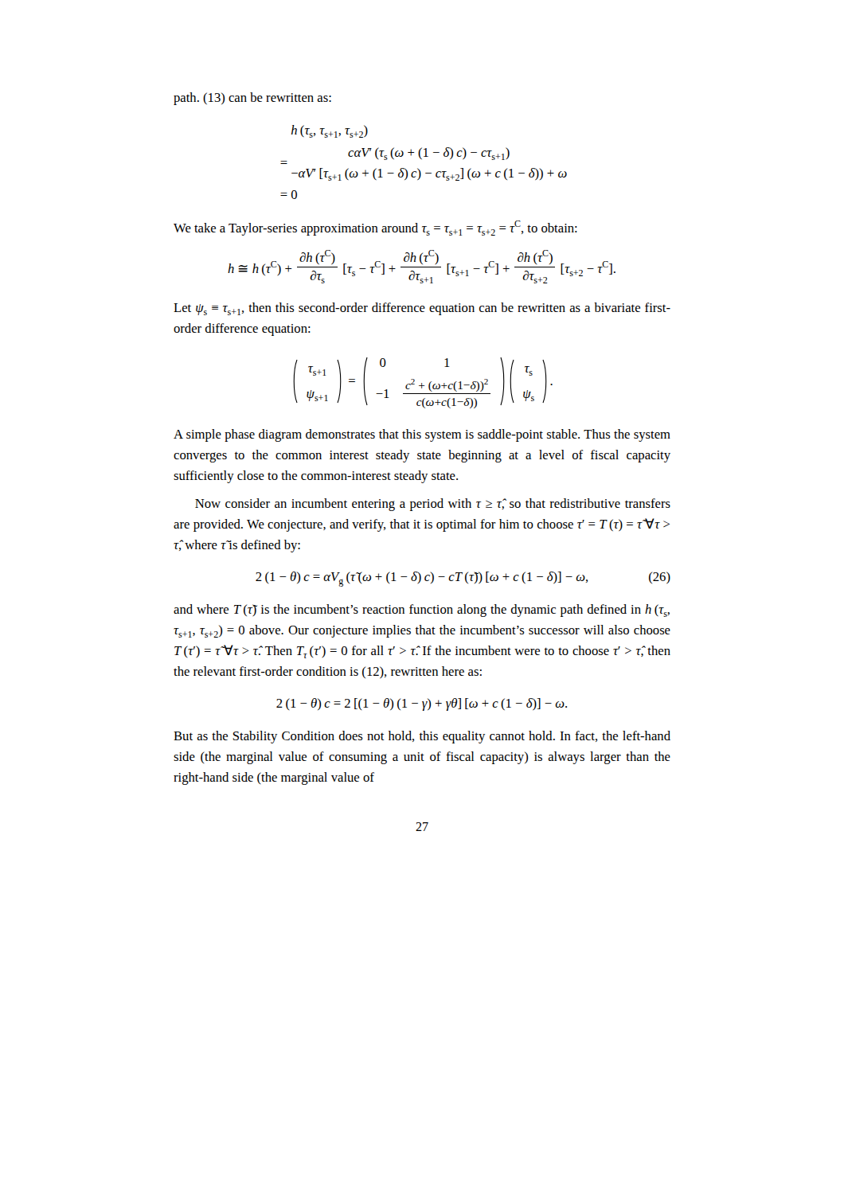path. (13) can be rewritten as:
| | | h ( τ s , τ s+1 , τ s+2 ) |
| | = | / cαV ′ ( τ s ( ω + (1 − δ ) c ) − cτ s+1 ) / / − αV ′ [ τ s+1 ( ω + (1 − δ ) c ) − cτ s+2 ] ( ω + c (1 − δ )) + ω / |
| | = | 0 |
We take a Taylor-series approximation around τs = τs+1 = τs+2 = τC, to obtain:
h ≅ h (τC) + ∂h (τC) ∂τs [τs − τC] + ∂h (τC) ∂τs+1 [τs+1 − τC] + ∂h (τC) ∂τs+2 [τs+2 − τC].
Let ψs ≡ τs+1, then this second-order difference equation can be rewritten as a bivariate first-order difference equation:
| τ s+1 |
| ψ s+1 |
=
| 0 | 1 |
| −1 | c 2 + ( ω + c (1− δ )) 2 c ( ω + c (1− δ )) |
| τ s |
| ψ s |
.
A simple phase diagram demonstrates that this system is saddle-point stable. Thus the system converges to the common interest steady state beginning at a level of fiscal capacity sufficiently close to the common-interest steady state.
Now consider an incumbent entering a period with τ ≥ τ̂, so that redistributive transfers are provided. We conjecture, and verify, that it is optimal for him to choose τ′ = T (τ) = τ̃ ∀τ > τ̂, where τ̃ is defined by:
2 (1 − θ) c = αVg (τ̃ (ω + (1 − δ) c) − cT (τ̃)) [ω + c (1 − δ)] − ω, (26)
and where T (τ̃) is the incumbent’s reaction function along the dynamic path defined in h (τs, τs+1, τs+2) = 0 above. Our conjecture implies that the incumbent’s successor will also choose T (τ′) = τ̃ ∀τ > τ̂. Then Tτ (τ′) = 0 for all τ′ > τ̂. If the incumbent were to to choose τ′ > τ̂, then the relevant first-order condition is (12), rewritten here as:
2 (1 − θ) c = 2 [(1 − θ) (1 − γ) + γθ] [ω + c (1 − δ)] − ω.
But as the Stability Condition does not hold, this equality cannot hold. In fact, the left-hand side (the marginal value of consuming a unit of fiscal capacity) is always larger than the right-hand side (the marginal value of
27